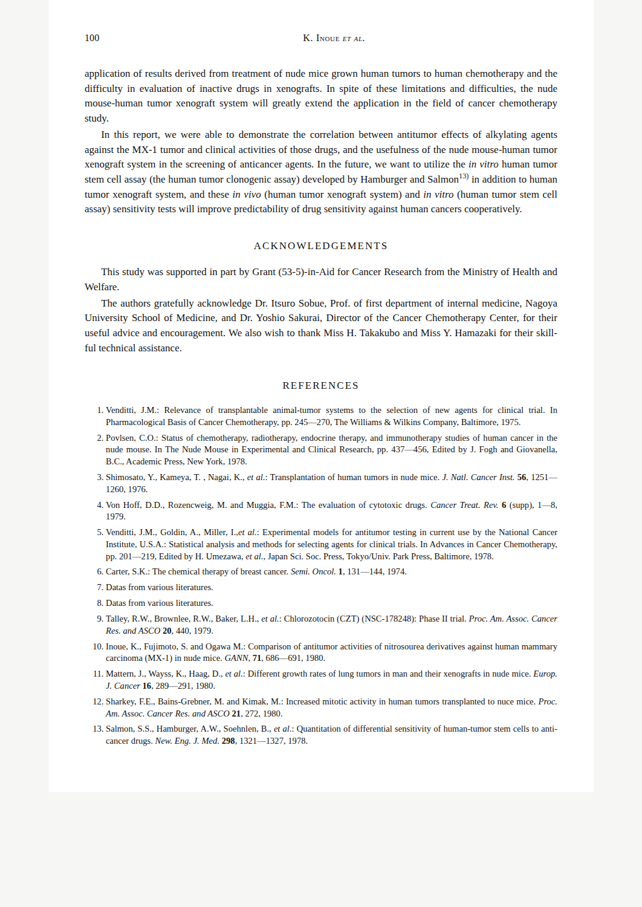100 K. Inoue et al.
application of results derived from treatment of nude mice grown human tumors to human chemotherapy and the difficulty in evaluation of inactive drugs in xenografts. In spite of these limitations and difficulties, the nude mouse-human tumor xenograft system will greatly extend the application in the field of cancer chemotherapy study.
In this report, we were able to demonstrate the correlation between antitumor effects of alkylating agents against the MX-1 tumor and clinical activities of those drugs, and the usefulness of the nude mouse-human tumor xenograft system in the screening of anticancer agents. In the future, we want to utilize the in vitro human tumor stem cell assay (the human tumor clonogenic assay) developed by Hamburger and Salmon13) in addition to human tumor xenograft system, and these in vivo (human tumor xenograft system) and in vitro (human tumor stem cell assay) sensitivity tests will improve predictability of drug sensitivity against human cancers cooperatively.
ACKNOWLEDGEMENTS
This study was supported in part by Grant (53-5)-in-Aid for Cancer Research from the Ministry of Health and Welfare.
The authors gratefully acknowledge Dr. Itsuro Sobue, Prof. of first department of internal medicine, Nagoya University School of Medicine, and Dr. Yoshio Sakurai, Director of the Cancer Chemotherapy Center, for their useful advice and encouragement. We also wish to thank Miss H. Takakubo and Miss Y. Hamazaki for their skillful technical assistance.
REFERENCES
Venditti, J.M.: Relevance of transplantable animal-tumor systems to the selection of new agents for clinical trial. In Pharmacological Basis of Cancer Chemotherapy, pp. 245—270, The Williams & Wilkins Company, Baltimore, 1975.
Povlsen, C.O.: Status of chemotherapy, radiotherapy, endocrine therapy, and immunotherapy studies of human cancer in the nude mouse. In The Nude Mouse in Experimental and Clinical Research, pp. 437—456, Edited by J. Fogh and Giovanella, B.C., Academic Press, New York, 1978.
Shimosato, Y., Kameya, T. , Nagai, K., et al.: Transplantation of human tumors in nude mice. J. Natl. Cancer Inst. 56, 1251—1260, 1976.
Von Hoff, D.D., Rozencweig, M. and Muggia, F.M.: The evaluation of cytotoxic drugs. Cancer Treat. Rev. 6 (supp), 1—8, 1979.
Venditti, J.M., Goldin, A., Miller, I.,et al.: Experimental models for antitumor testing in current use by the National Cancer Institute, U.S.A.: Statistical analysis and methods for selecting agents for clinical trials. In Advances in Cancer Chemotherapy, pp. 201—219, Edited by H. Umezawa, et al., Japan Sci. Soc. Press, Tokyo/Univ. Park Press, Baltimore, 1978.
Carter, S.K.: The chemical therapy of breast cancer. Semi. Oncol. 1, 131—144, 1974.
Datas from various literatures.
Datas from various literatures.
Talley, R.W., Brownlee, R.W., Baker, L.H., et al.: Chlorozotocin (CZT) (NSC-178248): Phase II trial. Proc. Am. Assoc. Cancer Res. and ASCO 20, 440, 1979.
Inoue, K., Fujimoto, S. and Ogawa M.: Comparison of antitumor activities of nitrosourea derivatives against human mammary carcinoma (MX-1) in nude mice. GANN, 71, 686—691, 1980.
Mattern, J., Wayss, K., Haag, D., et al.: Different growth rates of lung tumors in man and their xenografts in nude mice. Europ. J. Cancer 16, 289—291, 1980.
Sharkey, F.E., Bains-Grebner, M. and Kimak, M.: Increased mitotic activity in human tumors transplanted to nuce mice. Proc. Am. Assoc. Cancer Res. and ASCO 21, 272, 1980.
Salmon, S.S., Hamburger, A.W., Soehnlen, B., et al.: Quantitation of differential sensitivity of human-tumor stem cells to anticancer drugs. New. Eng. J. Med. 298, 1321—1327, 1978.